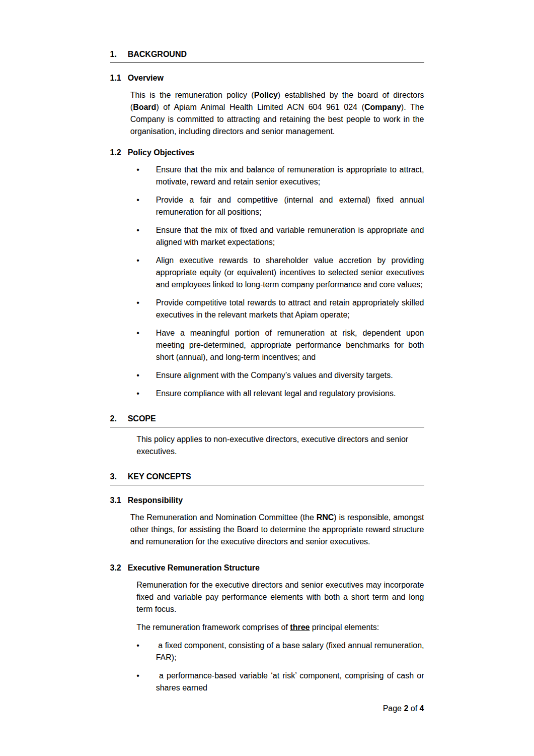1. BACKGROUND
1.1 Overview
This is the remuneration policy (Policy) established by the board of directors (Board) of Apiam Animal Health Limited ACN 604 961 024 (Company). The Company is committed to attracting and retaining the best people to work in the organisation, including directors and senior management.
1.2 Policy Objectives
Ensure that the mix and balance of remuneration is appropriate to attract, motivate, reward and retain senior executives;
Provide a fair and competitive (internal and external) fixed annual remuneration for all positions;
Ensure that the mix of fixed and variable remuneration is appropriate and aligned with market expectations;
Align executive rewards to shareholder value accretion by providing appropriate equity (or equivalent) incentives to selected senior executives and employees linked to long-term company performance and core values;
Provide competitive total rewards to attract and retain appropriately skilled executives in the relevant markets that Apiam operate;
Have a meaningful portion of remuneration at risk, dependent upon meeting pre-determined, appropriate performance benchmarks for both short (annual), and long-term incentives; and
Ensure alignment with the Company’s values and diversity targets.
Ensure compliance with all relevant legal and regulatory provisions.
2. SCOPE
This policy applies to non-executive directors, executive directors and senior executives.
3. KEY CONCEPTS
3.1 Responsibility
The Remuneration and Nomination Committee (the RNC) is responsible, amongst other things, for assisting the Board to determine the appropriate reward structure and remuneration for the executive directors and senior executives.
3.2 Executive Remuneration Structure
Remuneration for the executive directors and senior executives may incorporate fixed and variable pay performance elements with both a short term and long term focus.
The remuneration framework comprises of three principal elements:
a fixed component, consisting of a base salary (fixed annual remuneration, FAR);
a performance-based variable ‘at risk’ component, comprising of cash or shares earned
Page 2 of 4